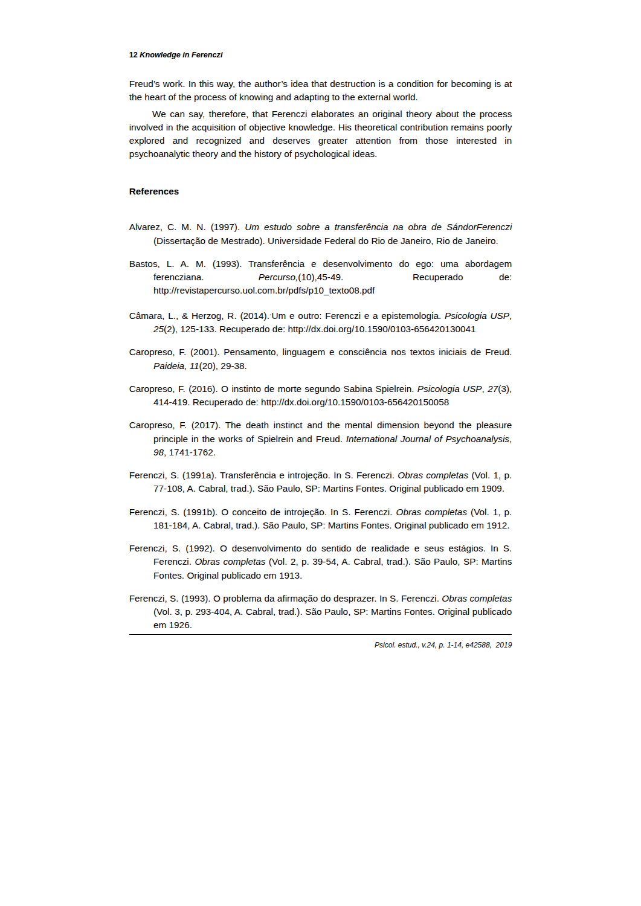12 Knowledge in Ferenczi
Freud’s work. In this way, the author’s idea that destruction is a condition for becoming is at the heart of the process of knowing and adapting to the external world.
We can say, therefore, that Ferenczi elaborates an original theory about the process involved in the acquisition of objective knowledge. His theoretical contribution remains poorly explored and recognized and deserves greater attention from those interested in psychoanalytic theory and the history of psychological ideas.
References
Alvarez, C. M. N. (1997). Um estudo sobre a transferência na obra de SándorFerenczi (Dissertação de Mestrado). Universidade Federal do Rio de Janeiro, Rio de Janeiro.
Bastos, L. A. M. (1993). Transferência e desenvolvimento do ego: uma abordagem ferencziana. Percurso,(10),45-49. Recuperado de: http://revistapercurso.uol.com.br/pdfs/p10_texto08.pdf
Câmara, L., & Herzog, R. (2014)..Um e outro: Ferenczi e a epistemologia. Psicologia USP, 25(2), 125-133. Recuperado de: http://dx.doi.org/10.1590/0103-656420130041
Caropreso, F. (2001). Pensamento, linguagem e consciência nos textos iniciais de Freud. Paideia, 11(20), 29-38.
Caropreso, F. (2016). O instinto de morte segundo Sabina Spielrein. Psicologia USP, 27(3), 414-419. Recuperado de: http://dx.doi.org/10.1590/0103-656420150058
Caropreso, F. (2017). The death instinct and the mental dimension beyond the pleasure principle in the works of Spielrein and Freud. International Journal of Psychoanalysis, 98, 1741-1762.
Ferenczi, S. (1991a). Transferência e introjeção. In S. Ferenczi. Obras completas (Vol. 1, p. 77-108, A. Cabral, trad.). São Paulo, SP: Martins Fontes. Original publicado em 1909.
Ferenczi, S. (1991b). O conceito de introjeção. In S. Ferenczi. Obras completas (Vol. 1, p. 181-184, A. Cabral, trad.). São Paulo, SP: Martins Fontes. Original publicado em 1912.
Ferenczi, S. (1992). O desenvolvimento do sentido de realidade e seus estágios. In S. Ferenczi. Obras completas (Vol. 2, p. 39-54, A. Cabral, trad.). São Paulo, SP: Martins Fontes. Original publicado em 1913.
Ferenczi, S. (1993). O problema da afirmação do desprazer. In S. Ferenczi. Obras completas (Vol. 3, p. 293-404, A. Cabral, trad.). São Paulo, SP: Martins Fontes. Original publicado em 1926.
Psicol. estud., v.24, p. 1-14, e42588, 2019